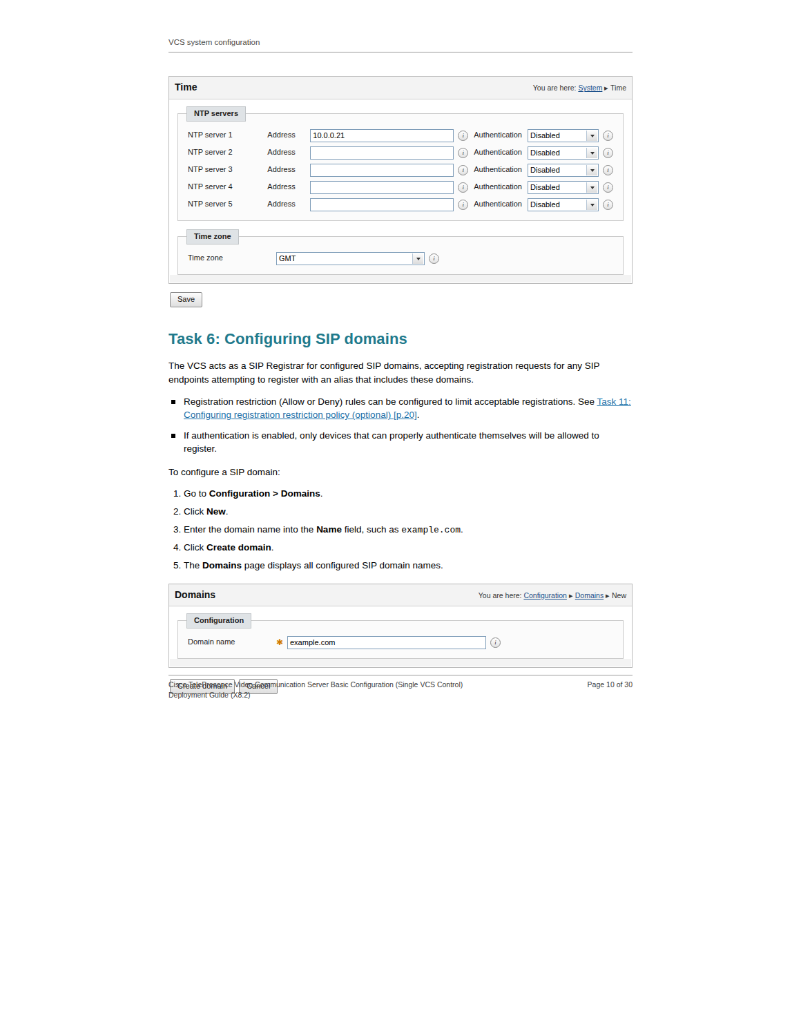VCS system configuration
Time You are here: System ▸ Time
NTP servers
| NTP server 1 | Address | 10.0.0.21 i | Authentication | Disabled i |
| NTP server 2 | Address | i | Authentication | Disabled i |
| NTP server 3 | Address | i | Authentication | Disabled i |
| NTP server 4 | Address | i | Authentication | Disabled i |
| NTP server 5 | Address | i | Authentication | Disabled i |
Time zone
| Time zone | GMT i |
Save
Task 6: Configuring SIP domains
The VCS acts as a SIP Registrar for configured SIP domains, accepting registration requests for any SIP endpoints attempting to register with an alias that includes these domains.
Registration restriction (Allow or Deny) rules can be configured to limit acceptable registrations. See Task 11: Configuring registration restriction policy (optional) [p.20].
If authentication is enabled, only devices that can properly authenticate themselves will be allowed to register.
To configure a SIP domain:
Go to Configuration > Domains.
Click New.
Enter the domain name into the Name field, such as example.com.
Click Create domain.
The Domains page displays all configured SIP domain names.
Domains You are here: Configuration ▸ Domains ▸ New
Configuration
| Domain name | ✱ example.com i |
Create domain Cancel
Cisco TelePresence Video Communication Server Basic Configuration (Single VCS Control) Deployment Guide (X8.2)
Page 10 of 30